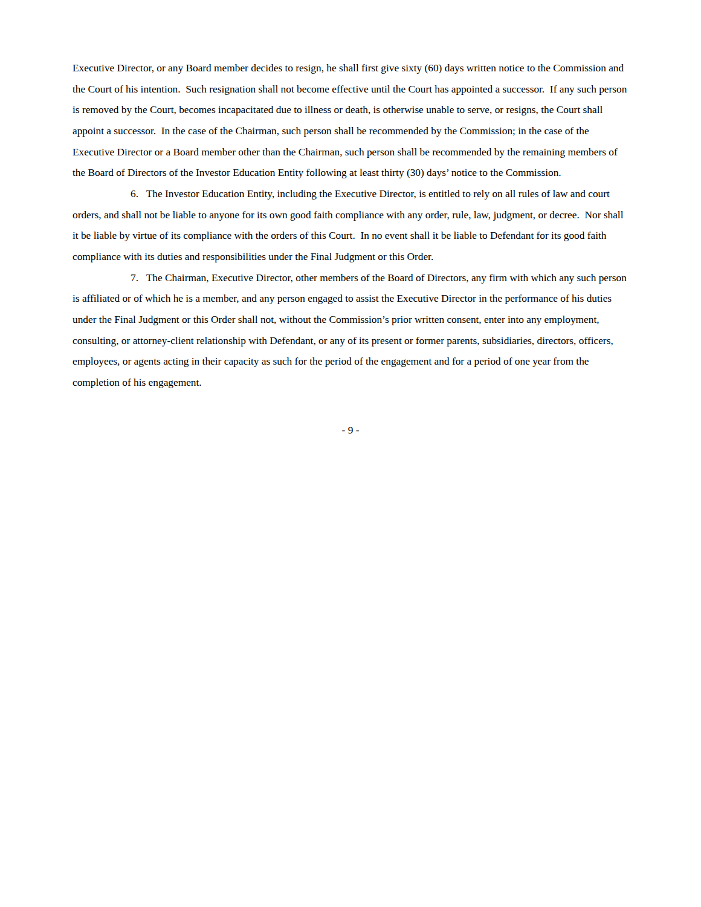Executive Director, or any Board member decides to resign, he shall first give sixty (60) days written notice to the Commission and the Court of his intention. Such resignation shall not become effective until the Court has appointed a successor. If any such person is removed by the Court, becomes incapacitated due to illness or death, is otherwise unable to serve, or resigns, the Court shall appoint a successor. In the case of the Chairman, such person shall be recommended by the Commission; in the case of the Executive Director or a Board member other than the Chairman, such person shall be recommended by the remaining members of the Board of Directors of the Investor Education Entity following at least thirty (30) days’ notice to the Commission.
6. The Investor Education Entity, including the Executive Director, is entitled to rely on all rules of law and court orders, and shall not be liable to anyone for its own good faith compliance with any order, rule, law, judgment, or decree. Nor shall it be liable by virtue of its compliance with the orders of this Court. In no event shall it be liable to Defendant for its good faith compliance with its duties and responsibilities under the Final Judgment or this Order.
7. The Chairman, Executive Director, other members of the Board of Directors, any firm with which any such person is affiliated or of which he is a member, and any person engaged to assist the Executive Director in the performance of his duties under the Final Judgment or this Order shall not, without the Commission’s prior written consent, enter into any employment, consulting, or attorney-client relationship with Defendant, or any of its present or former parents, subsidiaries, directors, officers, employees, or agents acting in their capacity as such for the period of the engagement and for a period of one year from the completion of his engagement.
- 9 -